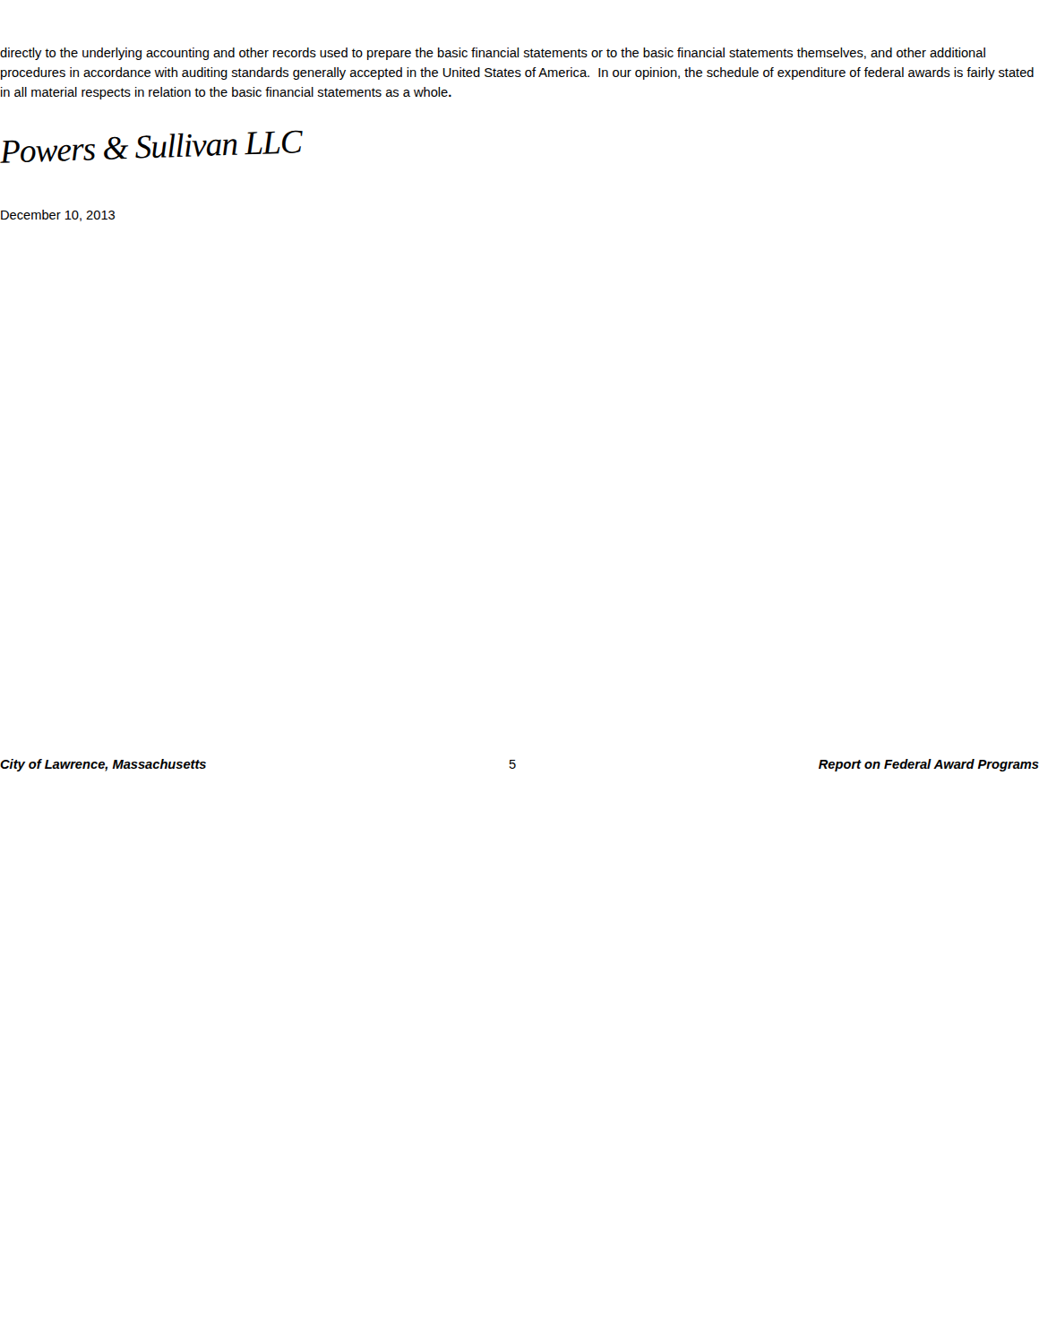directly to the underlying accounting and other records used to prepare the basic financial statements or to the basic financial statements themselves, and other additional procedures in accordance with auditing standards generally accepted in the United States of America. In our opinion, the schedule of expenditure of federal awards is fairly stated in all material respects in relation to the basic financial statements as a whole.
Powers & Sullivan LLC
December 10, 2013
City of Lawrence, Massachusetts 5 Report on Federal Award Programs